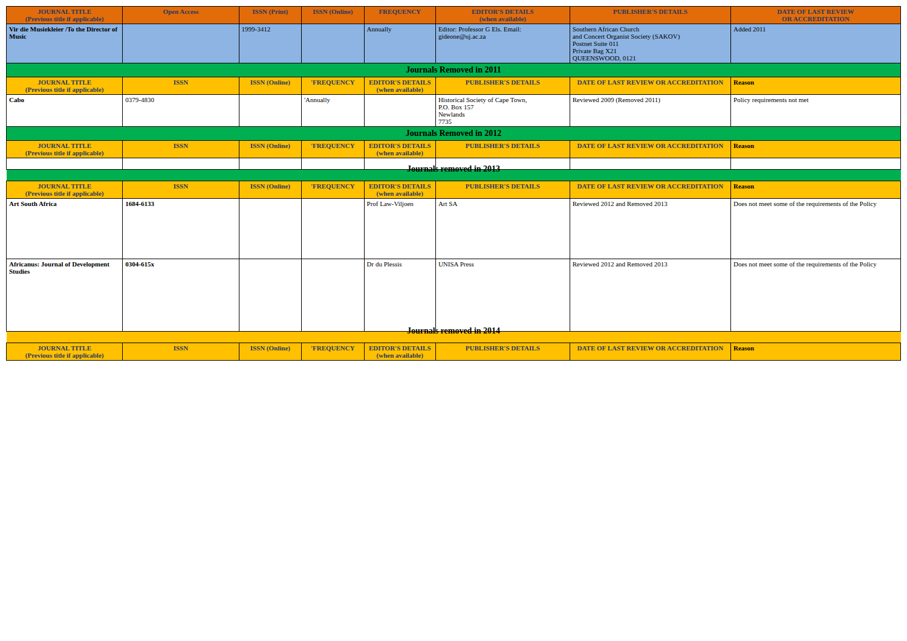| JOURNAL TITLE (Previous title if applicable) | Open Access | ISSN (Print) | ISSN (Online) | FREQUENCY | EDITOR'S DETAILS (when available) | PUBLISHER'S DETAILS | DATE OF LAST REVIEW OR ACCREDITATION |
| Vir die Musiekleier /To the Director of Music | | 1999-3412 | | Annually | Editor: Professor G Els. Email: gideone@uj.ac.za | Southern African Church and Concert Organist Society (SAKOV) Postnet Suite 011 Private Bag X21 QUEENSWOOD, 0121 | Added 2011 |
| Journals Removed in 2011 |
| JOURNAL TITLE (Previous title if applicable) | ISSN | ISSN (Online) | 'FREQUENCY | EDITOR'S DETAILS (when available) | PUBLISHER'S DETAILS | DATE OF LAST REVIEW OR ACCREDITATION | Reason |
| Cabo | 0379-4830 | | 'Annually | | Historical Society of Cape Town, P.O. Box 157 Newlands 7735 | Reviewed 2009 (Removed 2011) | Policy requirements not met |
| Journals Removed in 2012 |
| JOURNAL TITLE (Previous title if applicable) | ISSN | ISSN (Online) | 'FREQUENCY | EDITOR'S DETAILS (when available) | PUBLISHER'S DETAILS | DATE OF LAST REVIEW OR ACCREDITATION | Reason |
| Journals removed in 2013 |
| JOURNAL TITLE (Previous title if applicable) | ISSN | ISSN (Online) | 'FREQUENCY | EDITOR'S DETAILS (when available) | PUBLISHER'S DETAILS | DATE OF LAST REVIEW OR ACCREDITATION | Reason |
| Art South Africa | 1684-6133 | | | Prof Law-Viljoen | Art SA | Reviewed 2012 and Removed 2013 | Does not meet some of the requirements of the Policy |
| Africanus: Journal of Development Studies | 0304-615x | | | Dr du Plessis | UNISA Press | Reviewed 2012 and Removed 2013 | Does not meet some of the requirements of the Policy |
| Journals removed in 2014 |
| JOURNAL TITLE (Previous title if applicable) | ISSN | ISSN (Online) | 'FREQUENCY | EDITOR'S DETAILS (when available) | PUBLISHER'S DETAILS | DATE OF LAST REVIEW OR ACCREDITATION | Reason |